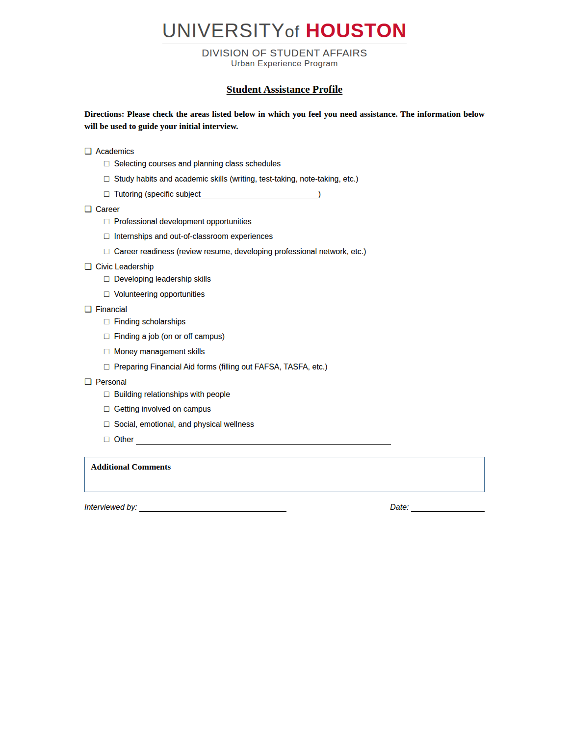UNIVERSITY of HOUSTON
DIVISION OF STUDENT AFFAIRS
Urban Experience Program
Student Assistance Profile
Directions: Please check the areas listed below in which you feel you need assistance. The information below will be used to guide your initial interview.
Academics
Selecting courses and planning class schedules
Study habits and academic skills (writing, test-taking, note-taking, etc.)
Tutoring (specific subject )
Career
Professional development opportunities
Internships and out-of-classroom experiences
Career readiness (review resume, developing professional network, etc.)
Civic Leadership
Developing leadership skills
Volunteering opportunities
Financial
Finding scholarships
Finding a job (on or off campus)
Money management skills
Preparing Financial Aid forms (filling out FAFSA, TASFA, etc.)
Personal
Building relationships with people
Getting involved on campus
Social, emotional, and physical wellness
Other
Additional Comments
Interviewed by: Date: